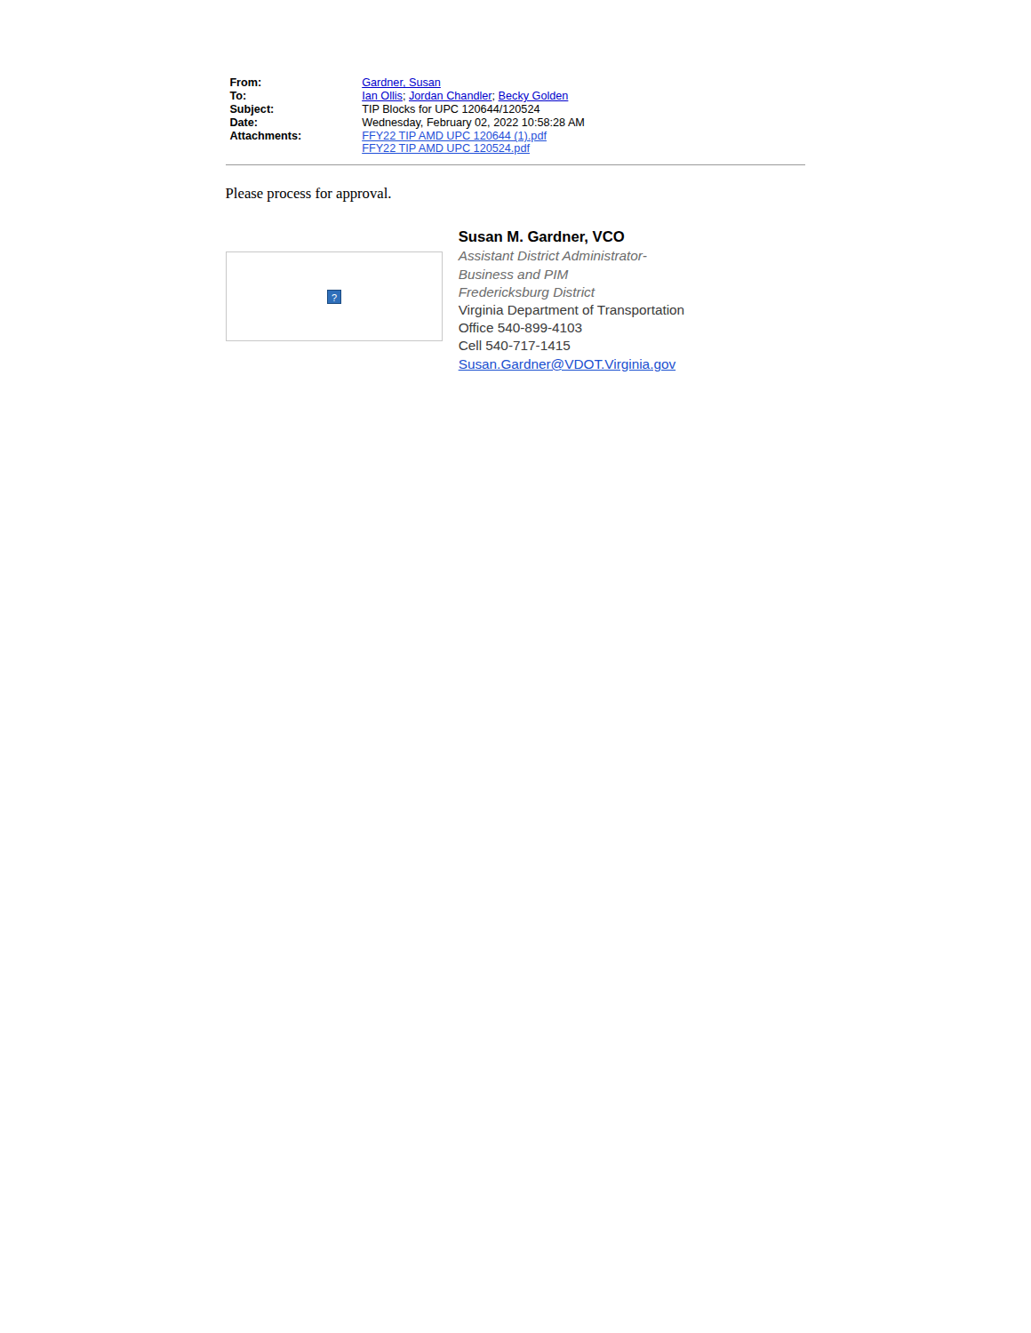| From: | Gardner, Susan |
| To: | Ian Ollis ; Jordan Chandler ; Becky Golden |
| Subject: | TIP Blocks for UPC 120644/120524 |
| Date: | Wednesday, February 02, 2022 10:58:28 AM |
| Attachments: | FFY22 TIP AMD UPC 120644 (1).pdf FFY22 TIP AMD UPC 120524.pdf |
Please process for approval.
?
Susan M. Gardner, VCO
Assistant District Administrator-
Business and PIM
Fredericksburg District
Virginia Department of Transportation
Office 540-899-4103
Cell 540-717-1415
Susan.Gardner@VDOT.Virginia.gov